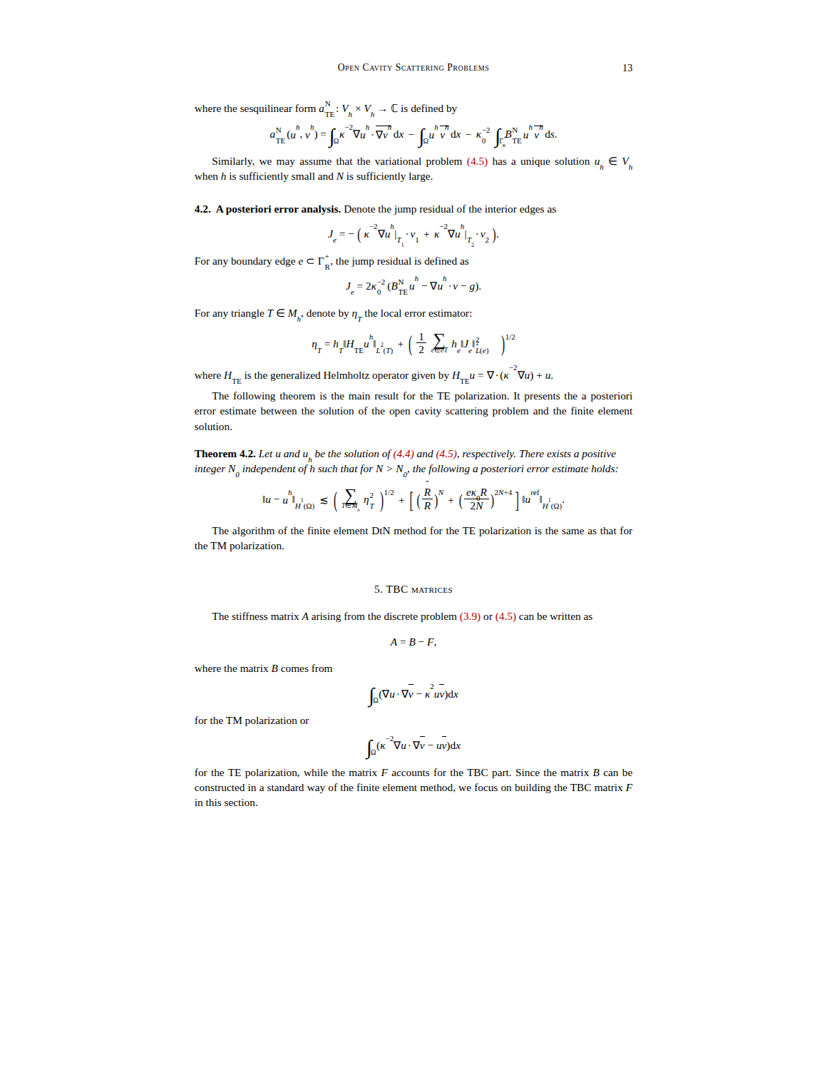Open Cavity Scattering Problems 13
where the sesquilinear form aNTE : Vh × Vh → ℂ is defined by
aNTE (uh, vh) = ∫Ω κ−2∇uh·∇vh dx − ∫Ω uh vh dx − κ−20 ∫Γ+R BNTE uh vh ds.
Similarly, we may assume that the variational problem (4.5) has a unique solution uh ∈ Vh when h is sufficiently small and N is sufficiently large.
4.2. A posteriori error analysis. Denote the jump residual of the interior edges as
Je = − ( κ−2∇uh|T1·ν1 + κ−2∇uh|T2·ν2 ).
For any boundary edge e ⊂ Γ+R , the jump residual is defined as
Je = 2κ−20 (BNTE uh − ∇uh·ν − g).
For any triangle T ∈ Mh, denote by ηT the local error estimator:
ηT = hT‖HTEuh‖L2(T) + ( 12 ∑e∈∂T he‖Je‖2L2(e) )1/2
where HTE is the generalized Helmholtz operator given by HTEu = ∇·(κ−2∇u) + u.
The following theorem is the main result for the TE polarization. It presents the a posteriori error estimate between the solution of the open cavity scattering problem and the finite element solution.
Theorem 4.2. Let u and uh be the solution of (4.4) and (4.5), respectively. There exists a positive integer N0 independent of h such that for N > N0, the following a posteriori error estimate holds:
‖u − uh‖H1(Ω) ≲ ( ∑T∈Mh η 2T )1/2 + [ (ˆR R)N + (eκ0R 2N)2N+4 ] ‖uref‖H1(Ω).
The algorithm of the finite element DtN method for the TE polarization is the same as that for the TM polarization.
5. TBC matrices
The stiffness matrix A arising from the discrete problem (3.9) or (4.5) can be written as
A = B − F,
where the matrix B comes from
∫Ω (∇u·∇ v − κ2u v)dx
for the TM polarization or
∫Ω (κ−2∇u·∇ v − u v)dx
for the TE polarization, while the matrix F accounts for the TBC part. Since the matrix B can be constructed in a standard way of the finite element method, we focus on building the TBC matrix F in this section.